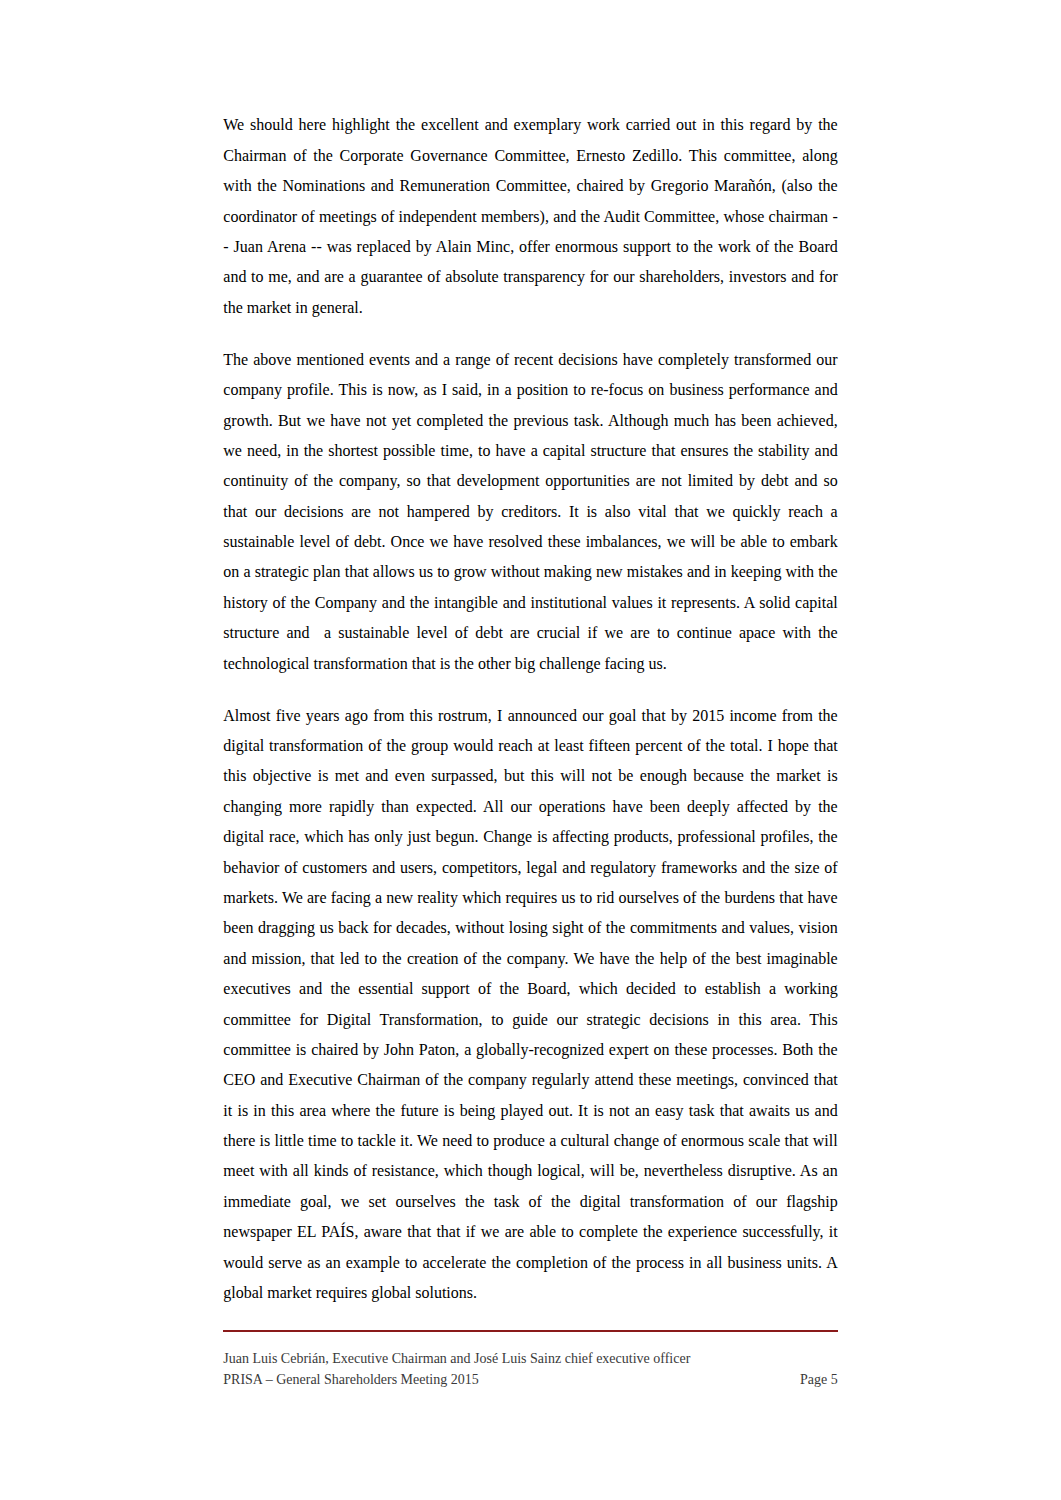We should here highlight the excellent and exemplary work carried out in this regard by the Chairman of the Corporate Governance Committee, Ernesto Zedillo. This committee, along with the Nominations and Remuneration Committee, chaired by Gregorio Marañón, (also the coordinator of meetings of independent members), and the Audit Committee, whose chairman -- Juan Arena -- was replaced by Alain Minc, offer enormous support to the work of the Board and to me, and are a guarantee of absolute transparency for our shareholders, investors and for the market in general.
The above mentioned events and a range of recent decisions have completely transformed our company profile. This is now, as I said, in a position to re-focus on business performance and growth. But we have not yet completed the previous task. Although much has been achieved, we need, in the shortest possible time, to have a capital structure that ensures the stability and continuity of the company, so that development opportunities are not limited by debt and so that our decisions are not hampered by creditors. It is also vital that we quickly reach a sustainable level of debt. Once we have resolved these imbalances, we will be able to embark on a strategic plan that allows us to grow without making new mistakes and in keeping with the history of the Company and the intangible and institutional values it represents. A solid capital structure and a sustainable level of debt are crucial if we are to continue apace with the technological transformation that is the other big challenge facing us.
Almost five years ago from this rostrum, I announced our goal that by 2015 income from the digital transformation of the group would reach at least fifteen percent of the total. I hope that this objective is met and even surpassed, but this will not be enough because the market is changing more rapidly than expected. All our operations have been deeply affected by the digital race, which has only just begun. Change is affecting products, professional profiles, the behavior of customers and users, competitors, legal and regulatory frameworks and the size of markets. We are facing a new reality which requires us to rid ourselves of the burdens that have been dragging us back for decades, without losing sight of the commitments and values, vision and mission, that led to the creation of the company. We have the help of the best imaginable executives and the essential support of the Board, which decided to establish a working committee for Digital Transformation, to guide our strategic decisions in this area. This committee is chaired by John Paton, a globally-recognized expert on these processes. Both the CEO and Executive Chairman of the company regularly attend these meetings, convinced that it is in this area where the future is being played out. It is not an easy task that awaits us and there is little time to tackle it. We need to produce a cultural change of enormous scale that will meet with all kinds of resistance, which though logical, will be, nevertheless disruptive. As an immediate goal, we set ourselves the task of the digital transformation of our flagship newspaper EL PAÍS, aware that that if we are able to complete the experience successfully, it would serve as an example to accelerate the completion of the process in all business units. A global market requires global solutions.
Juan Luis Cebrián, Executive Chairman and José Luis Sainz chief executive officer PRISA – General Shareholders Meeting 2015 Page 5